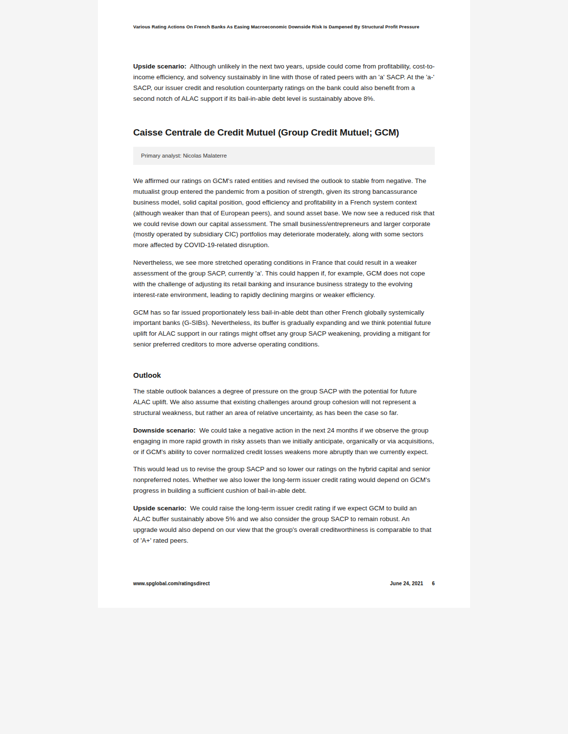Various Rating Actions On French Banks As Easing Macroeconomic Downside Risk Is Dampened By Structural Profit Pressure
Upside scenario: Although unlikely in the next two years, upside could come from profitability, cost-to-income efficiency, and solvency sustainably in line with those of rated peers with an 'a' SACP. At the 'a-' SACP, our issuer credit and resolution counterparty ratings on the bank could also benefit from a second notch of ALAC support if its bail-in-able debt level is sustainably above 8%.
Caisse Centrale de Credit Mutuel (Group Credit Mutuel; GCM)
Primary analyst: Nicolas Malaterre
We affirmed our ratings on GCM's rated entities and revised the outlook to stable from negative. The mutualist group entered the pandemic from a position of strength, given its strong bancassurance business model, solid capital position, good efficiency and profitability in a French system context (although weaker than that of European peers), and sound asset base. We now see a reduced risk that we could revise down our capital assessment. The small business/entrepreneurs and larger corporate (mostly operated by subsidiary CIC) portfolios may deteriorate moderately, along with some sectors more affected by COVID-19-related disruption.
Nevertheless, we see more stretched operating conditions in France that could result in a weaker assessment of the group SACP, currently 'a'. This could happen if, for example, GCM does not cope with the challenge of adjusting its retail banking and insurance business strategy to the evolving interest-rate environment, leading to rapidly declining margins or weaker efficiency.
GCM has so far issued proportionately less bail-in-able debt than other French globally systemically important banks (G-SIBs). Nevertheless, its buffer is gradually expanding and we think potential future uplift for ALAC support in our ratings might offset any group SACP weakening, providing a mitigant for senior preferred creditors to more adverse operating conditions.
Outlook
The stable outlook balances a degree of pressure on the group SACP with the potential for future ALAC uplift. We also assume that existing challenges around group cohesion will not represent a structural weakness, but rather an area of relative uncertainty, as has been the case so far.
Downside scenario: We could take a negative action in the next 24 months if we observe the group engaging in more rapid growth in risky assets than we initially anticipate, organically or via acquisitions, or if GCM's ability to cover normalized credit losses weakens more abruptly than we currently expect.
This would lead us to revise the group SACP and so lower our ratings on the hybrid capital and senior nonpreferred notes. Whether we also lower the long-term issuer credit rating would depend on GCM's progress in building a sufficient cushion of bail-in-able debt.
Upside scenario: We could raise the long-term issuer credit rating if we expect GCM to build an ALAC buffer sustainably above 5% and we also consider the group SACP to remain robust. An upgrade would also depend on our view that the group's overall creditworthiness is comparable to that of 'A+' rated peers.
www.spglobal.com/ratingsdirect June 24, 20216